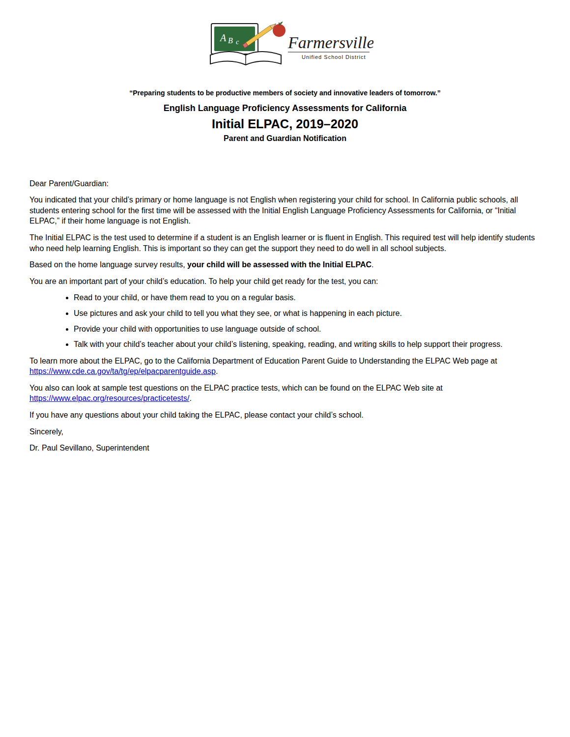A B c Farmersville Unified School District
“Preparing students to be productive members of society and innovative leaders of tomorrow.”
English Language Proficiency Assessments for California
Initial ELPAC, 2019–2020
Parent and Guardian Notification
Dear Parent/Guardian:
You indicated that your child’s primary or home language is not English when registering your child for school. In California public schools, all students entering school for the first time will be assessed with the Initial English Language Proficiency Assessments for California, or “Initial ELPAC,” if their home language is not English.
The Initial ELPAC is the test used to determine if a student is an English learner or is fluent in English. This required test will help identify students who need help learning English. This is important so they can get the support they need to do well in all school subjects.
Based on the home language survey results, your child will be assessed with the Initial ELPAC.
You are an important part of your child’s education. To help your child get ready for the test, you can:
Read to your child, or have them read to you on a regular basis.
Use pictures and ask your child to tell you what they see, or what is happening in each picture.
Provide your child with opportunities to use language outside of school.
Talk with your child’s teacher about your child’s listening, speaking, reading, and writing skills to help support their progress.
To learn more about the ELPAC, go to the California Department of Education Parent Guide to Understanding the ELPAC Web page at https://www.cde.ca.gov/ta/tg/ep/elpacparentguide.asp.
You also can look at sample test questions on the ELPAC practice tests, which can be found on the ELPAC Web site at https://www.elpac.org/resources/practicetests/.
If you have any questions about your child taking the ELPAC, please contact your child’s school.
Sincerely,
Dr. Paul Sevillano, Superintendent